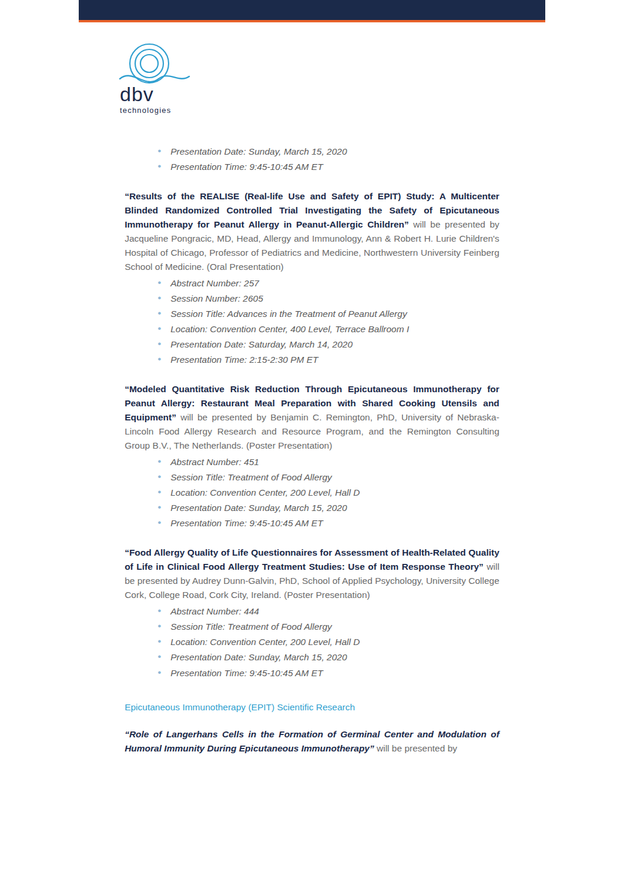dbv technologies
Presentation Date: Sunday, March 15, 2020
Presentation Time: 9:45-10:45 AM ET
“Results of the REALISE (Real-life Use and Safety of EPIT) Study: A Multicenter Blinded Randomized Controlled Trial Investigating the Safety of Epicutaneous Immunotherapy for Peanut Allergy in Peanut-Allergic Children” will be presented by Jacqueline Pongracic, MD, Head, Allergy and Immunology, Ann & Robert H. Lurie Children's Hospital of Chicago, Professor of Pediatrics and Medicine, Northwestern University Feinberg School of Medicine. (Oral Presentation)
Abstract Number: 257
Session Number: 2605
Session Title: Advances in the Treatment of Peanut Allergy
Location: Convention Center, 400 Level, Terrace Ballroom I
Presentation Date: Saturday, March 14, 2020
Presentation Time: 2:15-2:30 PM ET
“Modeled Quantitative Risk Reduction Through Epicutaneous Immunotherapy for Peanut Allergy: Restaurant Meal Preparation with Shared Cooking Utensils and Equipment” will be presented by Benjamin C. Remington, PhD, University of Nebraska-Lincoln Food Allergy Research and Resource Program, and the Remington Consulting Group B.V., The Netherlands. (Poster Presentation)
Abstract Number: 451
Session Title: Treatment of Food Allergy
Location: Convention Center, 200 Level, Hall D
Presentation Date: Sunday, March 15, 2020
Presentation Time: 9:45-10:45 AM ET
“Food Allergy Quality of Life Questionnaires for Assessment of Health-Related Quality of Life in Clinical Food Allergy Treatment Studies: Use of Item Response Theory” will be presented by Audrey Dunn-Galvin, PhD, School of Applied Psychology, University College Cork, College Road, Cork City, Ireland. (Poster Presentation)
Abstract Number: 444
Session Title: Treatment of Food Allergy
Location: Convention Center, 200 Level, Hall D
Presentation Date: Sunday, March 15, 2020
Presentation Time: 9:45-10:45 AM ET
Epicutaneous Immunotherapy (EPIT) Scientific Research
“Role of Langerhans Cells in the Formation of Germinal Center and Modulation of Humoral Immunity During Epicutaneous Immunotherapy” will be presented by